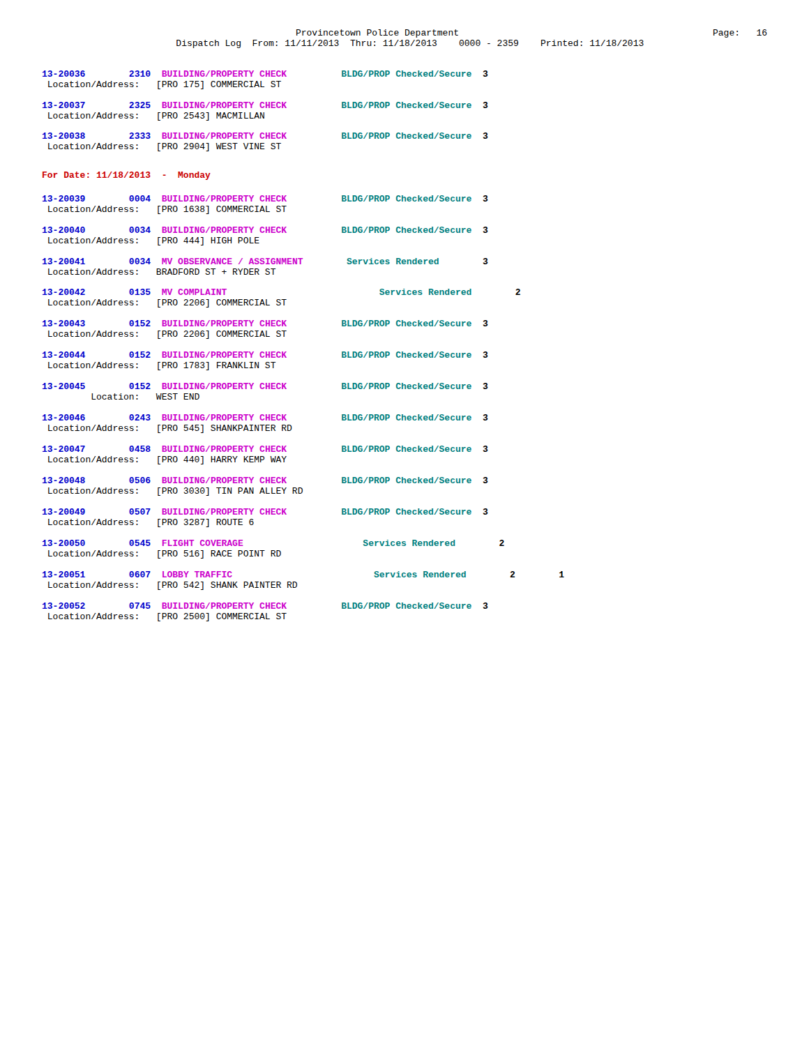Provincetown Police DepartmentPage: 16
Dispatch Log From: 11/11/2013 Thru: 11/18/2013 0000 - 2359 Printed: 11/18/2013
13-20036 2310 BUILDING/PROPERTY CHECK BLDG/PROP Checked/Secure 3
Location/Address: [PRO 175] COMMERCIAL ST
13-20037 2325 BUILDING/PROPERTY CHECK BLDG/PROP Checked/Secure 3
Location/Address: [PRO 2543] MACMILLAN
13-20038 2333 BUILDING/PROPERTY CHECK BLDG/PROP Checked/Secure 3
Location/Address: [PRO 2904] WEST VINE ST
For Date: 11/18/2013 - Monday
13-20039 0004 BUILDING/PROPERTY CHECK BLDG/PROP Checked/Secure 3
Location/Address: [PRO 1638] COMMERCIAL ST
13-20040 0034 BUILDING/PROPERTY CHECK BLDG/PROP Checked/Secure 3
Location/Address: [PRO 444] HIGH POLE
13-20041 0034 MV OBSERVANCE / ASSIGNMENT Services Rendered 3
Location/Address: BRADFORD ST + RYDER ST
13-20042 0135 MV COMPLAINT Services Rendered 2
Location/Address: [PRO 2206] COMMERCIAL ST
13-20043 0152 BUILDING/PROPERTY CHECK BLDG/PROP Checked/Secure 3
Location/Address: [PRO 2206] COMMERCIAL ST
13-20044 0152 BUILDING/PROPERTY CHECK BLDG/PROP Checked/Secure 3
Location/Address: [PRO 1783] FRANKLIN ST
13-20045 0152 BUILDING/PROPERTY CHECK BLDG/PROP Checked/Secure 3
Location: WEST END
13-20046 0243 BUILDING/PROPERTY CHECK BLDG/PROP Checked/Secure 3
Location/Address: [PRO 545] SHANKPAINTER RD
13-20047 0458 BUILDING/PROPERTY CHECK BLDG/PROP Checked/Secure 3
Location/Address: [PRO 440] HARRY KEMP WAY
13-20048 0506 BUILDING/PROPERTY CHECK BLDG/PROP Checked/Secure 3
Location/Address: [PRO 3030] TIN PAN ALLEY RD
13-20049 0507 BUILDING/PROPERTY CHECK BLDG/PROP Checked/Secure 3
Location/Address: [PRO 3287] ROUTE 6
13-20050 0545 FLIGHT COVERAGE Services Rendered 2
Location/Address: [PRO 516] RACE POINT RD
13-20051 0607 LOBBY TRAFFIC Services Rendered 2 1
Location/Address: [PRO 542] SHANK PAINTER RD
13-20052 0745 BUILDING/PROPERTY CHECK BLDG/PROP Checked/Secure 3
Location/Address: [PRO 2500] COMMERCIAL ST